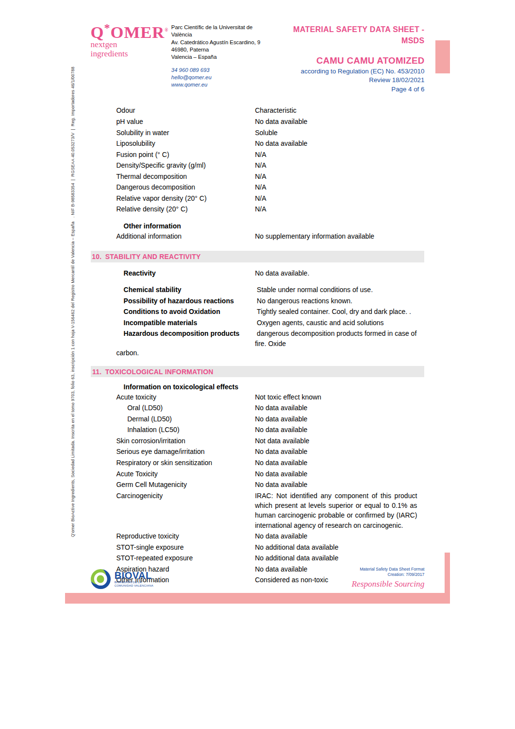Q'omer BioActive Ingredients, Sociedad Limitada. Inscrita en el tomo 9703, folio 63, inscripción 1 con hoja V-156462 del Registro Mercantil de Valencia – España . NIF B-98583354 | RGSEAA 40.053273/V | Reg. Importadores 46/1/00788
Q*OMER®
nextgen
ingredients
Parc Científic de la Universitat de València
Av. Catedrático Agustín Escardino, 9
46980, Paterna
Valencia – España
34 960 089 693
hello@qomer.eu
www.qomer.eu
MATERIAL SAFETY DATA SHEET - MSDS
CAMU CAMU ATOMIZED
according to Regulation (EC) No. 453/2010
Review 18/02/2021
Page 4 of 6
| Odour | Characteristic |
| pH value | No data available |
| Solubility in water | Soluble |
| Liposolubility | No data available |
| Fusion point (° C) | N/A |
| Density/Specific gravity (g/ml) | N/A |
| Thermal decomposition | N/A |
| Dangerous decomposition | N/A |
| Relative vapor density (20° C) | N/A |
| Relative density (20° C) | N/A |
Other information
| Additional information | No supplementary information available |
10. STABILITY AND REACTIVITY
| Reactivity | No data available. |
| Chemical stability | Stable under normal conditions of use. |
| Possibility of hazardous reactions | No dangerous reactions known. |
| Conditions to avoid Oxidation | Tightly sealed container. Cool, dry and dark place. . |
| Incompatible materials | Oxygen agents, caustic and acid solutions |
| Hazardous decomposition products | dangerous decomposition products formed in case of fire. Oxide |
carbon.
11. TOXICOLOGICAL INFORMATION
Information on toxicological effects
| Acute toxicity | Not toxic effect known |
| Oral (LD50) | No data available |
| Dermal (LD50) | No data available |
| Inhalation (LC50) | No data available |
| Skin corrosion/irritation | Not data available |
| Serious eye damage/irritation | No data available |
| Respiratory or skin sensitization | No data available |
| Acute Toxicity | No data available |
| Germ Cell Mutagenicity | No data available |
| Carcinogenicity | IRAC: Not identified any component of this product which present at levels superior or equal to 0.1% as human carcinogenic probable or confirmed by (IARC) international agency of research on carcinogenic. |
| Reproductive toxicity | No data available |
| STOT-single exposure | No additional data available |
| STOT-repeated exposure | No additional data available |
| Aspiration hazard | No data available |
| Other Information | Considered as non-toxic |
BIOVAL
BIOREGIÓN DE LA
COMUNIDAD VALENCIANA
Material Safety Data Sheet Format
Creation: 7/09/2017
Responsible Sourcing